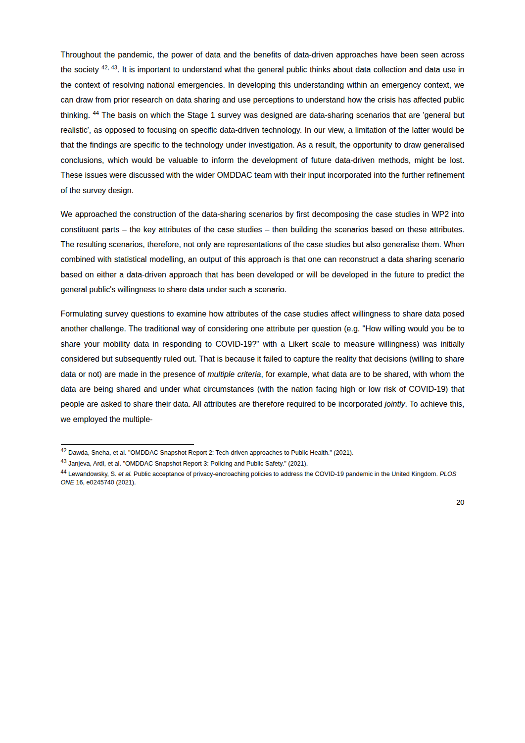Throughout the pandemic, the power of data and the benefits of data-driven approaches have been seen across the society 42, 43. It is important to understand what the general public thinks about data collection and data use in the context of resolving national emergencies. In developing this understanding within an emergency context, we can draw from prior research on data sharing and use perceptions to understand how the crisis has affected public thinking. 44 The basis on which the Stage 1 survey was designed are data-sharing scenarios that are 'general but realistic', as opposed to focusing on specific data-driven technology. In our view, a limitation of the latter would be that the findings are specific to the technology under investigation. As a result, the opportunity to draw generalised conclusions, which would be valuable to inform the development of future data-driven methods, might be lost. These issues were discussed with the wider OMDDAC team with their input incorporated into the further refinement of the survey design.
We approached the construction of the data-sharing scenarios by first decomposing the case studies in WP2 into constituent parts – the key attributes of the case studies – then building the scenarios based on these attributes. The resulting scenarios, therefore, not only are representations of the case studies but also generalise them. When combined with statistical modelling, an output of this approach is that one can reconstruct a data sharing scenario based on either a data-driven approach that has been developed or will be developed in the future to predict the general public's willingness to share data under such a scenario.
Formulating survey questions to examine how attributes of the case studies affect willingness to share data posed another challenge. The traditional way of considering one attribute per question (e.g. "How willing would you be to share your mobility data in responding to COVID-19?" with a Likert scale to measure willingness) was initially considered but subsequently ruled out. That is because it failed to capture the reality that decisions (willing to share data or not) are made in the presence of multiple criteria, for example, what data are to be shared, with whom the data are being shared and under what circumstances (with the nation facing high or low risk of COVID-19) that people are asked to share their data. All attributes are therefore required to be incorporated jointly. To achieve this, we employed the multiple-
42 Dawda, Sneha, et al. "OMDDAC Snapshot Report 2: Tech-driven approaches to Public Health." (2021).
43 Janjeva, Ardi, et al. "OMDDAC Snapshot Report 3: Policing and Public Safety." (2021).
44 Lewandowsky, S. et al. Public acceptance of privacy-encroaching policies to address the COVID-19 pandemic in the United Kingdom. PLOS ONE 16, e0245740 (2021).
20